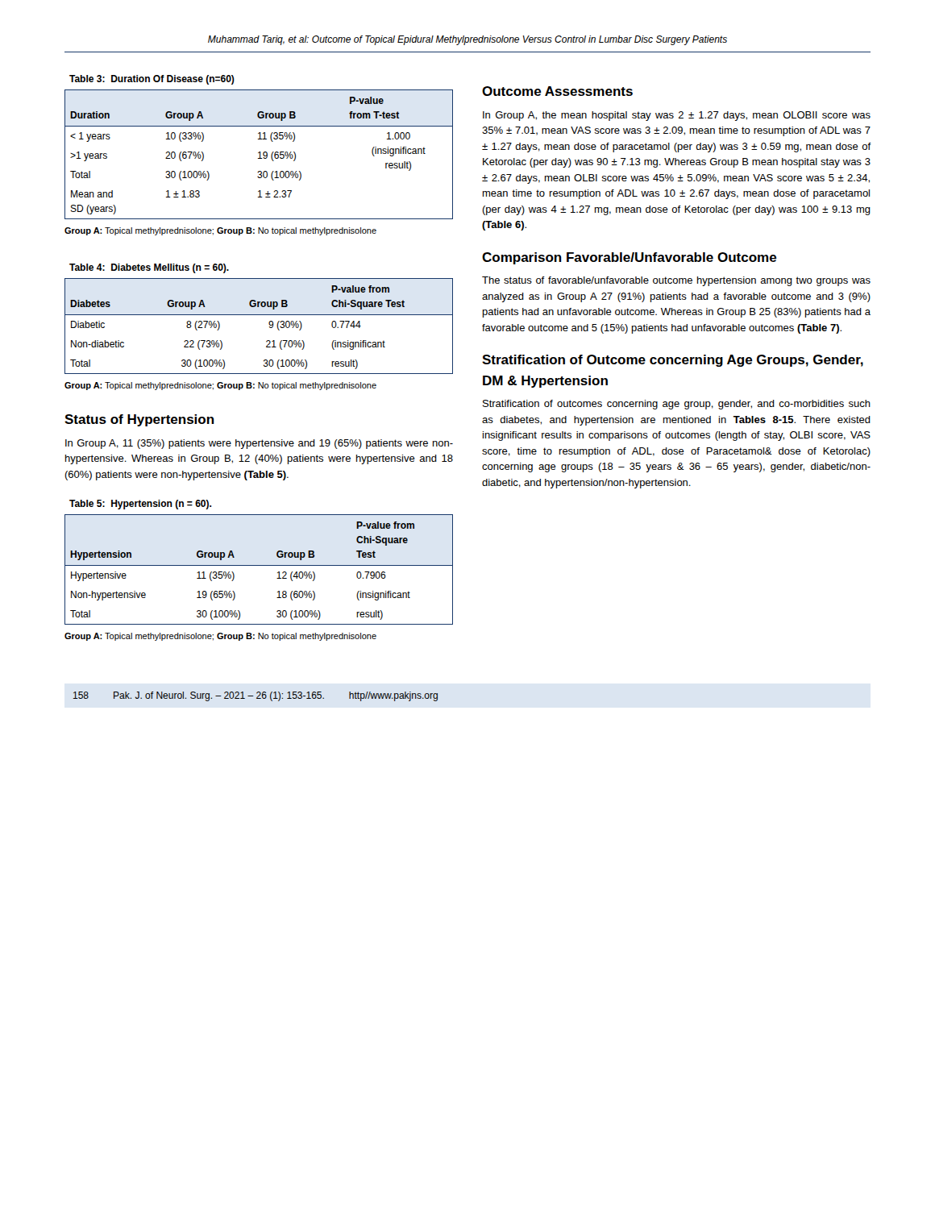Muhammad Tariq, et al: Outcome of Topical Epidural Methylprednisolone Versus Control in Lumbar Disc Surgery Patients
Table 3: Duration Of Disease (n=60)
| Duration | Group A | Group B | P-value from T-test |
| --- | --- | --- | --- |
| < 1 years | 10 (33%) | 11 (35%) | 1.000 (insignificant result) |
| >1 years | 20 (67%) | 19 (65%) |
| Total | 30 (100%) | 30 (100%) |
| Mean and SD (years) | 1 ± 1.83 | 1 ± 2.37 |
Group A: Topical methylprednisolone; Group B: No topical methylprednisolone
Table 4: Diabetes Mellitus (n = 60).
| Diabetes | Group A | Group B | P-value from Chi-Square Test |
| --- | --- | --- | --- |
| Diabetic | 8 (27%) | 9 (30%) | 0.7744 |
| Non-diabetic | 22 (73%) | 21 (70%) | (insignificant |
| Total | 30 (100%) | 30 (100%) | result) |
Group A: Topical methylprednisolone; Group B: No topical methylprednisolone
Status of Hypertension
In Group A, 11 (35%) patients were hypertensive and 19 (65%) patients were non-hypertensive. Whereas in Group B, 12 (40%) patients were hypertensive and 18 (60%) patients were non-hypertensive (Table 5).
Table 5: Hypertension (n = 60).
| Hypertension | Group A | Group B | P-value from Chi-Square Test |
| --- | --- | --- | --- |
| Hypertensive | 11 (35%) | 12 (40%) | 0.7906 |
| Non-hypertensive | 19 (65%) | 18 (60%) | (insignificant |
| Total | 30 (100%) | 30 (100%) | result) |
Group A: Topical methylprednisolone; Group B: No topical methylprednisolone
Outcome Assessments
In Group A, the mean hospital stay was 2 ± 1.27 days, mean OLOBII score was 35% ± 7.01, mean VAS score was 3 ± 2.09, mean time to resumption of ADL was 7 ± 1.27 days, mean dose of paracetamol (per day) was 3 ± 0.59 mg, mean dose of Ketorolac (per day) was 90 ± 7.13 mg. Whereas Group B mean hospital stay was 3 ± 2.67 days, mean OLBI score was 45% ± 5.09%, mean VAS score was 5 ± 2.34, mean time to resumption of ADL was 10 ± 2.67 days, mean dose of paracetamol (per day) was 4 ± 1.27 mg, mean dose of Ketorolac (per day) was 100 ± 9.13 mg (Table 6).
Comparison Favorable/Unfavorable Outcome
The status of favorable/unfavorable outcome hypertension among two groups was analyzed as in Group A 27 (91%) patients had a favorable outcome and 3 (9%) patients had an unfavorable outcome. Whereas in Group B 25 (83%) patients had a favorable outcome and 5 (15%) patients had unfavorable outcomes (Table 7).
Stratification of Outcome concerning Age Groups, Gender, DM & Hypertension
Stratification of outcomes concerning age group, gender, and co-morbidities such as diabetes, and hypertension are mentioned in Tables 8-15. There existed insignificant results in comparisons of outcomes (length of stay, OLBI score, VAS score, time to resumption of ADL, dose of Paracetamol& dose of Ketorolac) concerning age groups (18 – 35 years & 36 – 65 years), gender, diabetic/non-diabetic, and hypertension/non-hypertension.
158 Pak. J. of Neurol. Surg. – 2021 – 26 (1): 153-165. http//www.pakjns.org